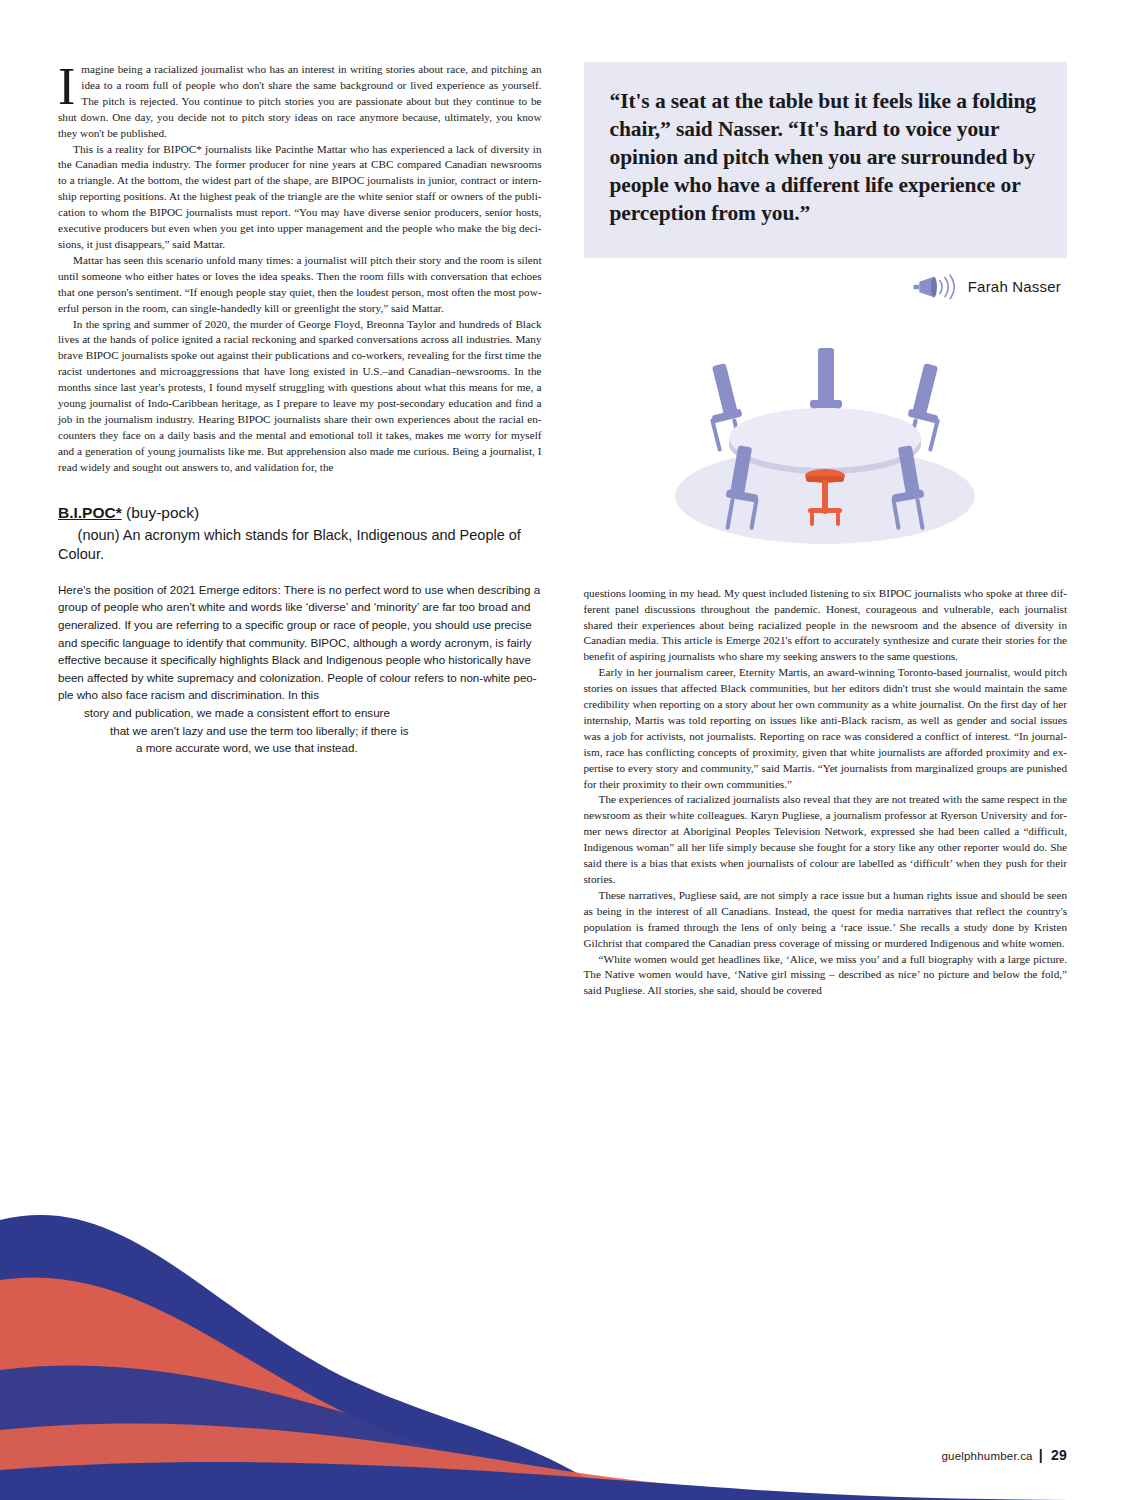Imagine being a racialized journalist who has an interest in writing stories about race, and pitching an idea to a room full of people who don't share the same background or lived experience as yourself. The pitch is rejected. You continue to pitch stories you are passionate about but they continue to be shut down. One day, you decide not to pitch story ideas on race anymore because, ultimately, you know they won't be published.
This is a reality for BIPOC* journalists like Pacinthe Mattar who has experienced a lack of diversity in the Canadian media industry. The former producer for nine years at CBC compared Canadian newsrooms to a triangle. At the bottom, the widest part of the shape, are BIPOC journalists in junior, contract or internship reporting positions. At the highest peak of the triangle are the white senior staff or owners of the publication to whom the BIPOC journalists must report. “You may have diverse senior producers, senior hosts, executive producers but even when you get into upper management and the people who make the big decisions, it just disappears,” said Mattar.
Mattar has seen this scenario unfold many times: a journalist will pitch their story and the room is silent until someone who either hates or loves the idea speaks. Then the room fills with conversation that echoes that one person's sentiment. “If enough people stay quiet, then the loudest person, most often the most powerful person in the room, can single-handedly kill or greenlight the story,” said Mattar.
In the spring and summer of 2020, the murder of George Floyd, Breonna Taylor and hundreds of Black lives at the hands of police ignited a racial reckoning and sparked conversations across all industries. Many brave BIPOC journalists spoke out against their publications and co-workers, revealing for the first time the racist undertones and microaggressions that have long existed in U.S.–and Canadian–newsrooms. In the months since last year's protests, I found myself struggling with questions about what this means for me, a young journalist of Indo-Caribbean heritage, as I prepare to leave my post-secondary education and find a job in the journalism industry. Hearing BIPOC journalists share their own experiences about the racial encounters they face on a daily basis and the mental and emotional toll it takes, makes me worry for myself and a generation of young journalists like me. But apprehension also made me curious. Being a journalist, I read widely and sought out answers to, and validation for, the
B.I.POC* (buy-pock)
(noun) An acronym which stands for Black, Indigenous and People of Colour.
Here's the position of 2021 Emerge editors: There is no perfect word to use when describing a group of people who aren't white and words like ‘diverse’ and ‘minority’ are far too broad and generalized. If you are referring to a specific group or race of people, you should use precise and specific language to identify that community. BIPOC, although a wordy acronym, is fairly effective because it specifically highlights Black and Indigenous people who historically have been affected by white supremacy and colonization. People of colour refers to non-white people who also face racism and discrimination. In this story and publication, we made a consistent effort to ensure that we aren't lazy and use the term too liberally; if there is a more accurate word, we use that instead.
“It's a seat at the table but it feels like a folding chair,” said Nasser. “It's hard to voice your opinion and pitch when you are surrounded by people who have a different life experience or perception from you.”
Farah Nasser
questions looming in my head. My quest included listening to six BIPOC journalists who spoke at three different panel discussions throughout the pandemic. Honest, courageous and vulnerable, each journalist shared their experiences about being racialized people in the newsroom and the absence of diversity in Canadian media. This article is Emerge 2021's effort to accurately synthesize and curate their stories for the benefit of aspiring journalists who share my seeking answers to the same questions.
Early in her journalism career, Eternity Martis, an award-winning Toronto-based journalist, would pitch stories on issues that affected Black communities, but her editors didn't trust she would maintain the same credibility when reporting on a story about her own community as a white journalist. On the first day of her internship, Martis was told reporting on issues like anti-Black racism, as well as gender and social issues was a job for activists, not journalists. Reporting on race was considered a conflict of interest. “In journalism, race has conflicting concepts of proximity, given that white journalists are afforded proximity and expertise to every story and community,” said Martis. “Yet journalists from marginalized groups are punished for their proximity to their own communities.”
The experiences of racialized journalists also reveal that they are not treated with the same respect in the newsroom as their white colleagues. Karyn Pugliese, a journalism professor at Ryerson University and former news director at Aboriginal Peoples Television Network, expressed she had been called a “difficult, Indigenous woman” all her life simply because she fought for a story like any other reporter would do. She said there is a bias that exists when journalists of colour are labelled as ‘difficult’ when they push for their stories.
These narratives, Pugliese said, are not simply a race issue but a human rights issue and should be seen as being in the interest of all Canadians. Instead, the quest for media narratives that reflect the country's population is framed through the lens of only being a ‘race issue.’ She recalls a study done by Kristen Gilchrist that compared the Canadian press coverage of missing or murdered Indigenous and white women.
“White women would get headlines like, ‘Alice, we miss you’ and a full biography with a large picture. The Native women would have, ‘Native girl missing – described as nice’ no picture and below the fold,” said Pugliese. All stories, she said, should be covered
guelphhumber.ca| 29